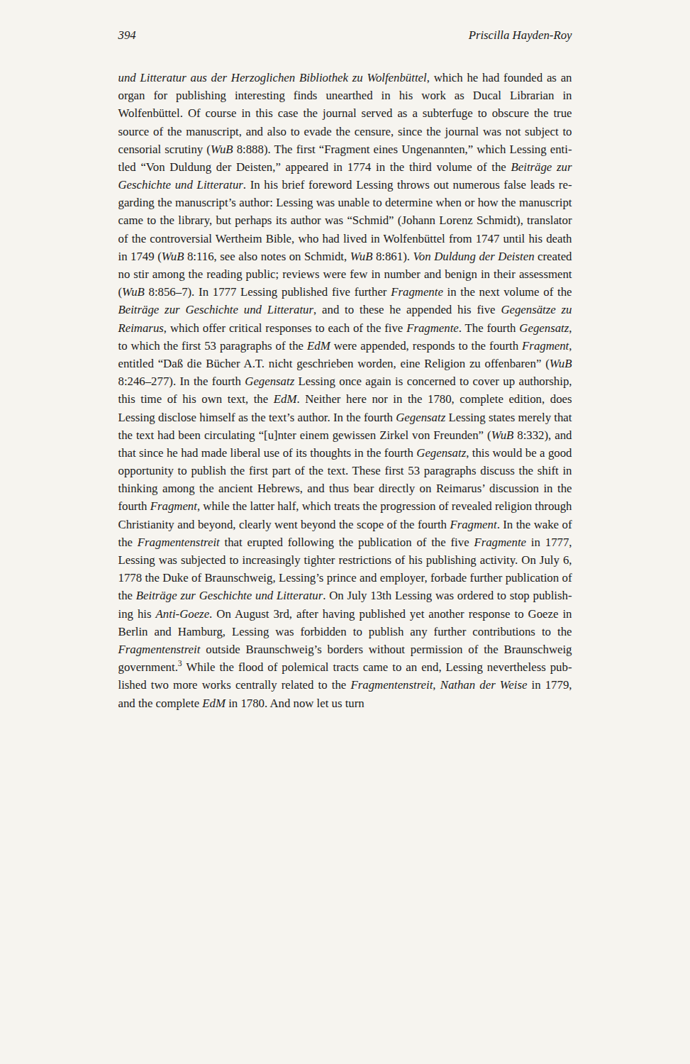394 Priscilla Hayden-Roy
und Litteratur aus der Herzoglichen Bibliothek zu Wolfenbüttel, which he had founded as an organ for publishing interesting finds unearthed in his work as Ducal Librarian in Wolfenbüttel. Of course in this case the journal served as a subterfuge to obscure the true source of the manuscript, and also to evade the censure, since the journal was not subject to censorial scrutiny (WuB 8:888). The first “Fragment eines Ungenannten,” which Lessing entitled “Von Duldung der Deisten,” appeared in 1774 in the third volume of the Beiträge zur Geschichte und Litteratur. In his brief foreword Lessing throws out numerous false leads regarding the manuscript’s author: Lessing was unable to determine when or how the manuscript came to the library, but perhaps its author was “Schmid” (Johann Lorenz Schmidt), translator of the controversial Wertheim Bible, who had lived in Wolfenbüttel from 1747 until his death in 1749 (WuB 8:116, see also notes on Schmidt, WuB 8:861). Von Duldung der Deisten created no stir among the reading public; reviews were few in number and benign in their assessment (WuB 8:856–7). In 1777 Lessing published five further Fragmente in the next volume of the Beiträge zur Geschichte und Litteratur, and to these he appended his five Gegensätze zu Reimarus, which offer critical responses to each of the five Fragmente. The fourth Gegensatz, to which the first 53 paragraphs of the EdM were appended, responds to the fourth Fragment, entitled “Daß die Bücher A.T. nicht geschrieben worden, eine Religion zu offenbaren” (WuB 8:246–277). In the fourth Gegensatz Lessing once again is concerned to cover up authorship, this time of his own text, the EdM. Neither here nor in the 1780, complete edition, does Lessing disclose himself as the text’s author. In the fourth Gegensatz Lessing states merely that the text had been circulating “[u]nter einem gewissen Zirkel von Freunden” (WuB 8:332), and that since he had made liberal use of its thoughts in the fourth Gegensatz, this would be a good opportunity to publish the first part of the text. These first 53 paragraphs discuss the shift in thinking among the ancient Hebrews, and thus bear directly on Reimarus’ discussion in the fourth Fragment, while the latter half, which treats the progression of revealed religion through Christianity and beyond, clearly went beyond the scope of the fourth Fragment. In the wake of the Fragmentenstreit that erupted following the publication of the five Fragmente in 1777, Lessing was subjected to increasingly tighter restrictions of his publishing activity. On July 6, 1778 the Duke of Braunschweig, Lessing’s prince and employer, forbade further publication of the Beiträge zur Geschichte und Litteratur. On July 13th Lessing was ordered to stop publishing his Anti-Goeze. On August 3rd, after having published yet another response to Goeze in Berlin and Hamburg, Lessing was forbidden to publish any further contributions to the Fragmentenstreit outside Braunschweig’s borders without permission of the Braunschweig government.3 While the flood of polemical tracts came to an end, Lessing nevertheless published two more works centrally related to the Fragmentenstreit, Nathan der Weise in 1779, and the complete EdM in 1780. And now let us turn